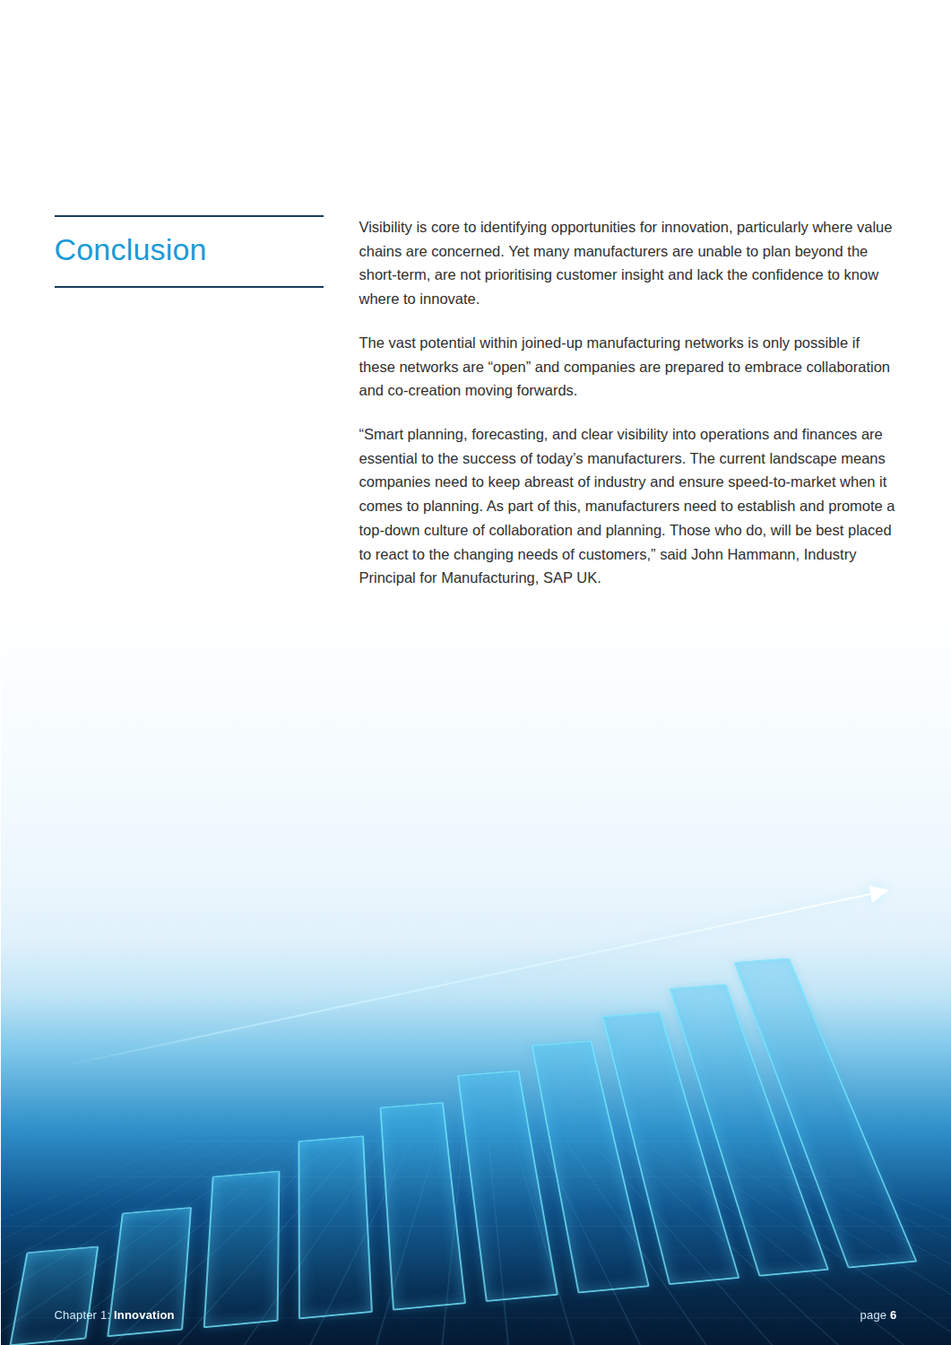Conclusion
Visibility is core to identifying opportunities for innovation, particularly where value chains are concerned. Yet many manufacturers are unable to plan beyond the short-term, are not prioritising customer insight and lack the confidence to know where to innovate.
The vast potential within joined-up manufacturing networks is only possible if these networks are “open” and companies are prepared to embrace collaboration and co-creation moving forwards.
“Smart planning, forecasting, and clear visibility into operations and finances are essential to the success of today’s manufacturers. The current landscape means companies need to keep abreast of industry and ensure speed-to-market when it comes to planning. As part of this, manufacturers need to establish and promote a top-down culture of collaboration and planning. Those who do, will be best placed to react to the changing needs of customers,” said John Hammann, Industry Principal for Manufacturing, SAP UK.
Chapter 1: Innovation
page 6